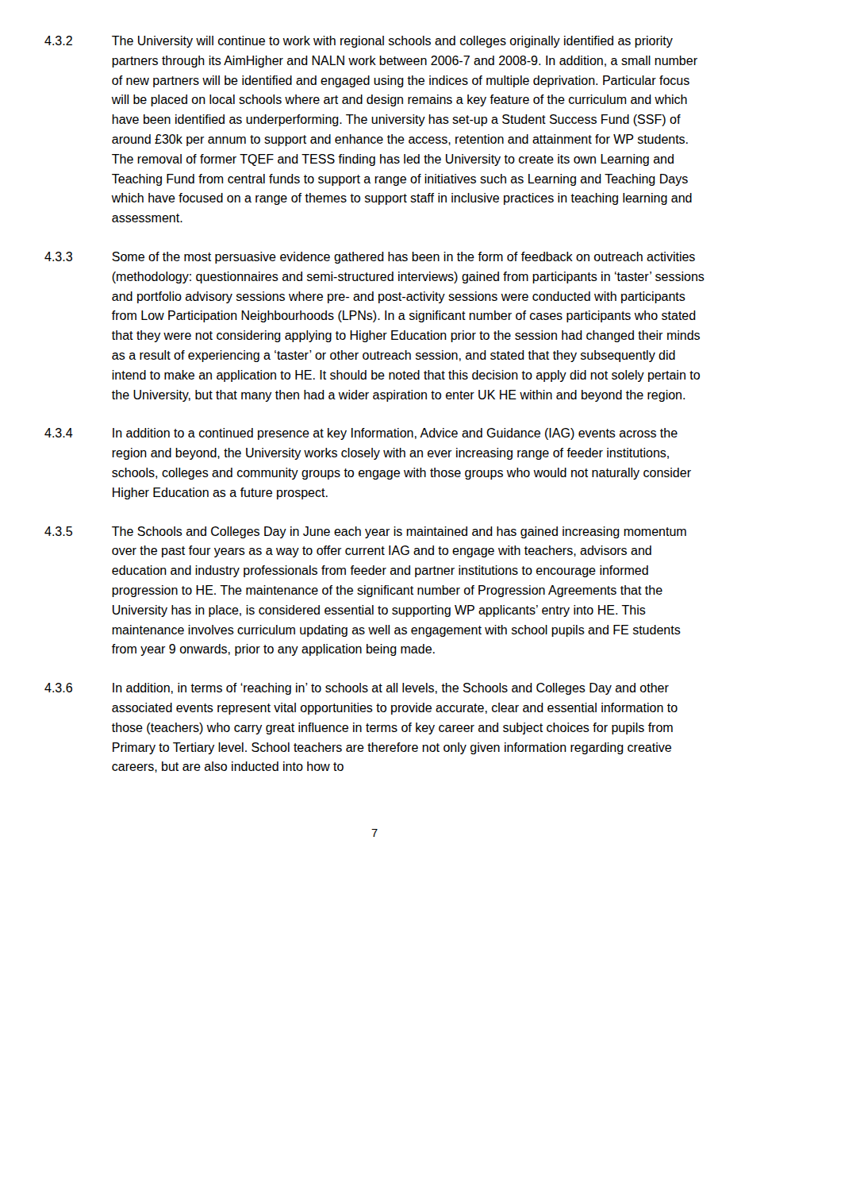4.3.2 The University will continue to work with regional schools and colleges originally identified as priority partners through its AimHigher and NALN work between 2006-7 and 2008-9. In addition, a small number of new partners will be identified and engaged using the indices of multiple deprivation. Particular focus will be placed on local schools where art and design remains a key feature of the curriculum and which have been identified as underperforming. The university has set-up a Student Success Fund (SSF) of around £30k per annum to support and enhance the access, retention and attainment for WP students. The removal of former TQEF and TESS finding has led the University to create its own Learning and Teaching Fund from central funds to support a range of initiatives such as Learning and Teaching Days which have focused on a range of themes to support staff in inclusive practices in teaching learning and assessment.
4.3.3 Some of the most persuasive evidence gathered has been in the form of feedback on outreach activities (methodology: questionnaires and semi-structured interviews) gained from participants in ‘taster’ sessions and portfolio advisory sessions where pre- and post-activity sessions were conducted with participants from Low Participation Neighbourhoods (LPNs). In a significant number of cases participants who stated that they were not considering applying to Higher Education prior to the session had changed their minds as a result of experiencing a ‘taster’ or other outreach session, and stated that they subsequently did intend to make an application to HE. It should be noted that this decision to apply did not solely pertain to the University, but that many then had a wider aspiration to enter UK HE within and beyond the region.
4.3.4 In addition to a continued presence at key Information, Advice and Guidance (IAG) events across the region and beyond, the University works closely with an ever increasing range of feeder institutions, schools, colleges and community groups to engage with those groups who would not naturally consider Higher Education as a future prospect.
4.3.5 The Schools and Colleges Day in June each year is maintained and has gained increasing momentum over the past four years as a way to offer current IAG and to engage with teachers, advisors and education and industry professionals from feeder and partner institutions to encourage informed progression to HE. The maintenance of the significant number of Progression Agreements that the University has in place, is considered essential to supporting WP applicants’ entry into HE. This maintenance involves curriculum updating as well as engagement with school pupils and FE students from year 9 onwards, prior to any application being made.
4.3.6 In addition, in terms of ‘reaching in’ to schools at all levels, the Schools and Colleges Day and other associated events represent vital opportunities to provide accurate, clear and essential information to those (teachers) who carry great influence in terms of key career and subject choices for pupils from Primary to Tertiary level. School teachers are therefore not only given information regarding creative careers, but are also inducted into how to
7